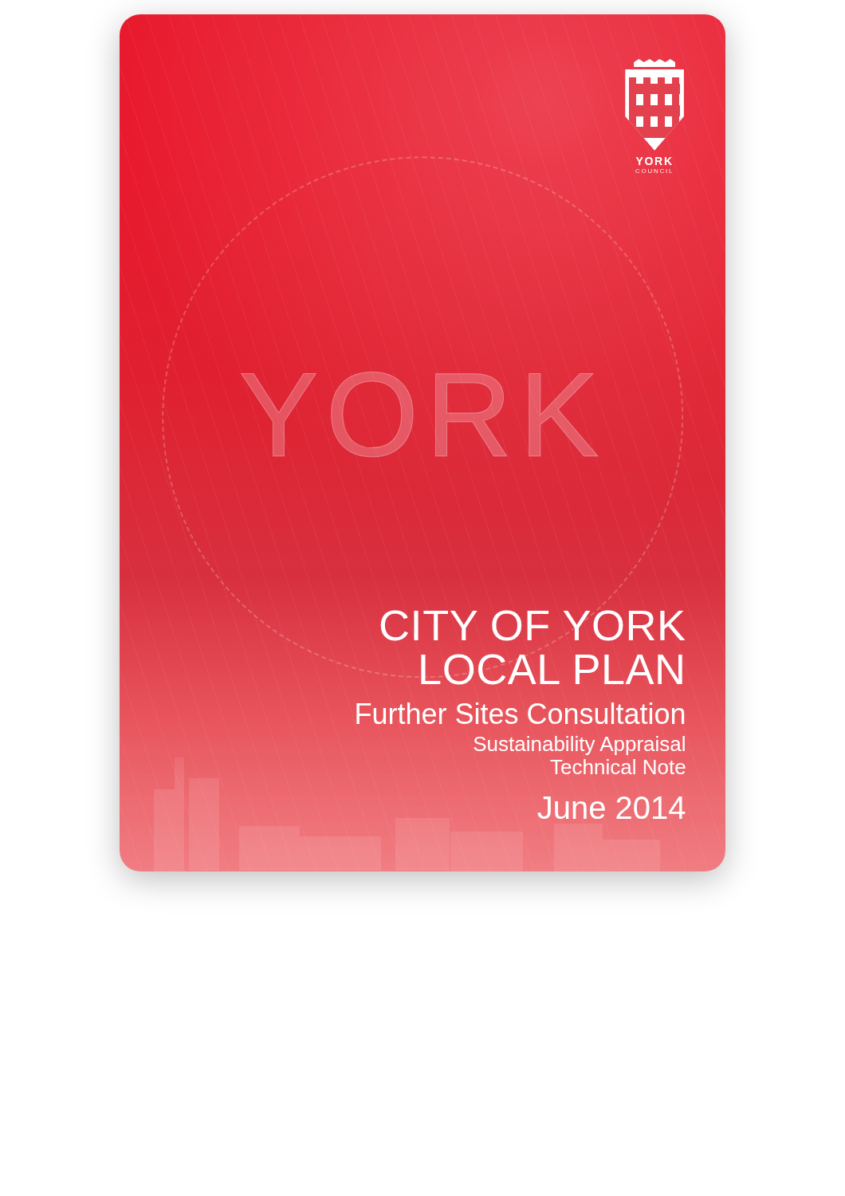YORK
YORK
COUNCIL
CITY OF YORKLOCAL PLAN
Further Sites Consultation
Sustainability Appraisal
Technical Note
June 2014
City of York Local Plan. Further Sites Consultation. Sustainability Appraisal Technical Note. June 2014. City of York Council.